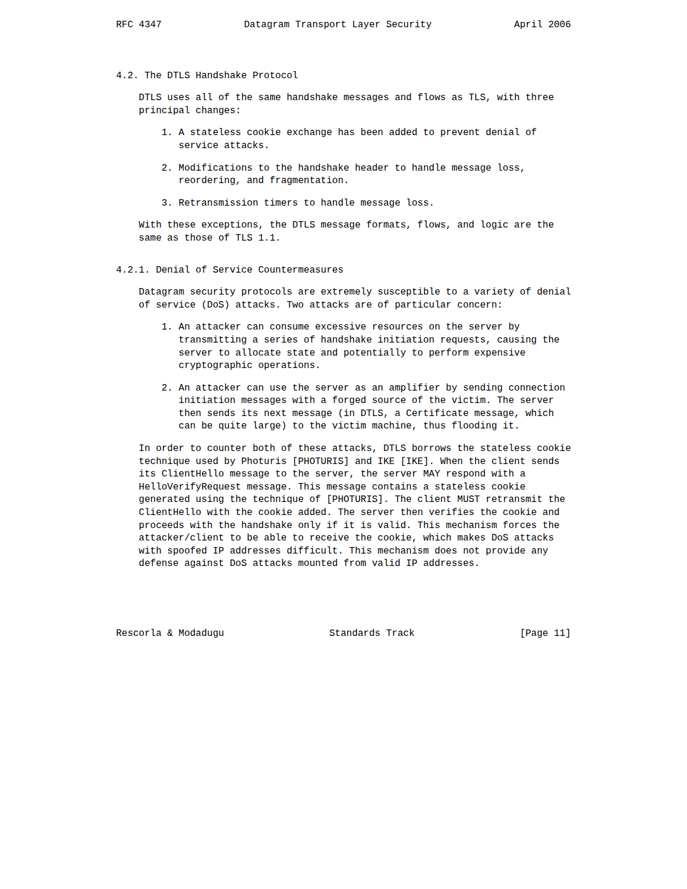RFC 4347 Datagram Transport Layer Security April 2006
4.2. The DTLS Handshake Protocol
DTLS uses all of the same handshake messages and flows as TLS, with three principal changes:
1. A stateless cookie exchange has been added to prevent denial of service attacks.
2. Modifications to the handshake header to handle message loss, reordering, and fragmentation.
3. Retransmission timers to handle message loss.
With these exceptions, the DTLS message formats, flows, and logic are the same as those of TLS 1.1.
4.2.1. Denial of Service Countermeasures
Datagram security protocols are extremely susceptible to a variety of denial of service (DoS) attacks. Two attacks are of particular concern:
1. An attacker can consume excessive resources on the server by transmitting a series of handshake initiation requests, causing the server to allocate state and potentially to perform expensive cryptographic operations.
2. An attacker can use the server as an amplifier by sending connection initiation messages with a forged source of the victim. The server then sends its next message (in DTLS, a Certificate message, which can be quite large) to the victim machine, thus flooding it.
In order to counter both of these attacks, DTLS borrows the stateless cookie technique used by Photuris [PHOTURIS] and IKE [IKE]. When the client sends its ClientHello message to the server, the server MAY respond with a HelloVerifyRequest message. This message contains a stateless cookie generated using the technique of [PHOTURIS]. The client MUST retransmit the ClientHello with the cookie added. The server then verifies the cookie and proceeds with the handshake only if it is valid. This mechanism forces the attacker/client to be able to receive the cookie, which makes DoS attacks with spoofed IP addresses difficult. This mechanism does not provide any defense against DoS attacks mounted from valid IP addresses.
Rescorla & Modadugu Standards Track [Page 11]